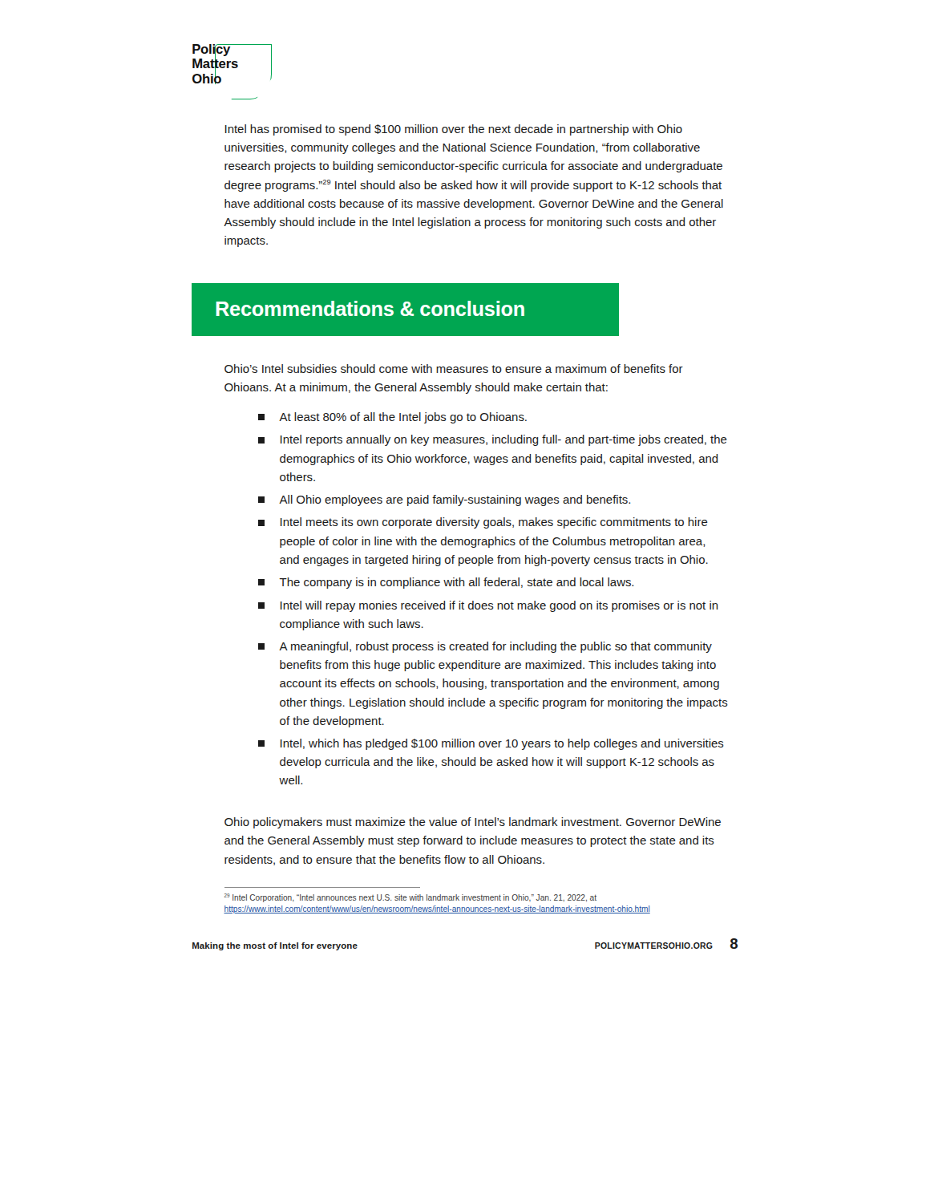Policy
Matters
Ohio
Intel has promised to spend $100 million over the next decade in partnership with Ohio universities, community colleges and the National Science Foundation, “from collaborative research projects to building semiconductor-specific curricula for associate and undergraduate degree programs.”29 Intel should also be asked how it will provide support to K-12 schools that have additional costs because of its massive development. Governor DeWine and the General Assembly should include in the Intel legislation a process for monitoring such costs and other impacts.
Recommendations & conclusion
Ohio’s Intel subsidies should come with measures to ensure a maximum of benefits for Ohioans. At a minimum, the General Assembly should make certain that:
At least 80% of all the Intel jobs go to Ohioans.
Intel reports annually on key measures, including full- and part-time jobs created, the demographics of its Ohio workforce, wages and benefits paid, capital invested, and others.
All Ohio employees are paid family-sustaining wages and benefits.
Intel meets its own corporate diversity goals, makes specific commitments to hire people of color in line with the demographics of the Columbus metropolitan area, and engages in targeted hiring of people from high-poverty census tracts in Ohio.
The company is in compliance with all federal, state and local laws.
Intel will repay monies received if it does not make good on its promises or is not in compliance with such laws.
A meaningful, robust process is created for including the public so that community benefits from this huge public expenditure are maximized. This includes taking into account its effects on schools, housing, transportation and the environment, among other things. Legislation should include a specific program for monitoring the impacts of the development.
Intel, which has pledged $100 million over 10 years to help colleges and universities develop curricula and the like, should be asked how it will support K-12 schools as well.
Ohio policymakers must maximize the value of Intel’s landmark investment. Governor DeWine and the General Assembly must step forward to include measures to protect the state and its residents, and to ensure that the benefits flow to all Ohioans.
29 Intel Corporation, “Intel announces next U.S. site with landmark investment in Ohio,” Jan. 21, 2022, at
https://www.intel.com/content/www/us/en/newsroom/news/intel-announces-next-us-site-landmark-investment-ohio.html
Making the most of Intel for everyone
POLICYMATTERSOHIO.ORG 8